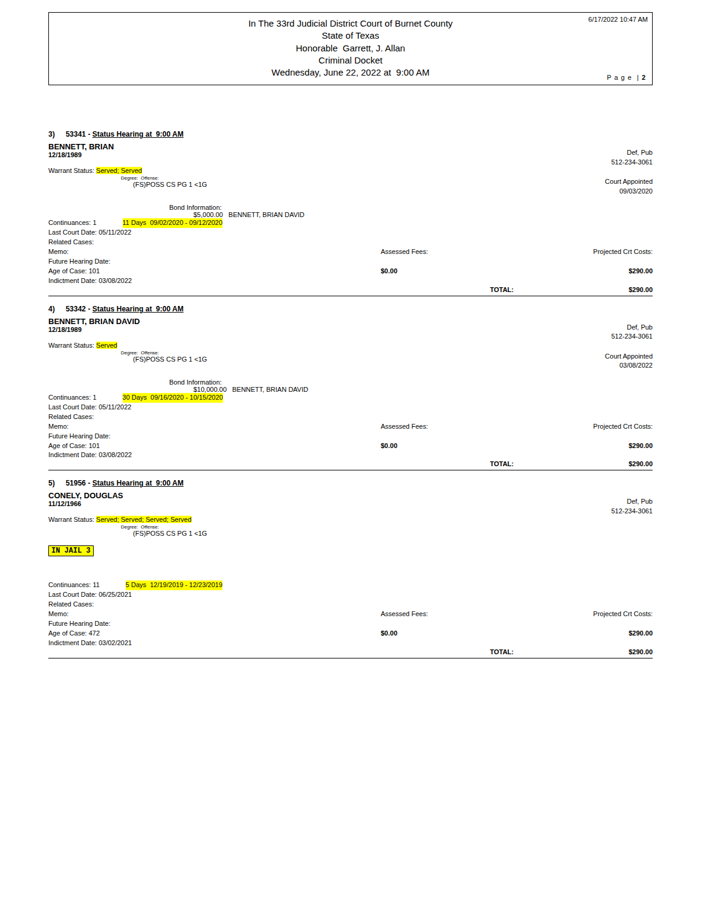6/17/2022 10:47 AM
In The 33rd Judicial District Court of Burnet County
State of Texas
Honorable Garrett, J. Allan
Criminal Docket
Wednesday, June 22, 2022 at 9:00 AM
P a g e | 2
3) 53341 - Status Hearing at 9:00 AM
Def, Pub
512-234-3061
BENNETT, BRIAN
12/18/1989
Warrant Status: Served; Served
Degree: Offense:
(FS)POSS CS PG 1 <1G
Court Appointed
09/03/2020
Bond Information:
$5,000.00 BENNETT, BRIAN DAVID
| Continuances: 1 11 Days 09/02/2020 - 09/12/2020 Last Court Date: 05/11/2022 Related Cases: Memo: Future Hearing Date: Age of Case: 101 Indictment Date: 03/08/2022 | Assessed Fees: $0.00 | Projected Crt Costs: $290.00 |
| | TOTAL: | $290.00 |
4) 53342 - Status Hearing at 9:00 AM
Def, Pub
512-234-3061
BENNETT, BRIAN DAVID
12/18/1989
Warrant Status: Served
Degree: Offense:
(FS)POSS CS PG 1 <1G
Court Appointed
03/08/2022
Bond Information:
$10,000.00 BENNETT, BRIAN DAVID
| Continuances: 1 30 Days 09/16/2020 - 10/15/2020 Last Court Date: 05/11/2022 Related Cases: Memo: Future Hearing Date: Age of Case: 101 Indictment Date: 03/08/2022 | Assessed Fees: $0.00 | Projected Crt Costs: $290.00 |
| | TOTAL: | $290.00 |
5) 51956 - Status Hearing at 9:00 AM
Def, Pub
512-234-3061
CONELY, DOUGLAS
11/12/1966
Warrant Status: Served; Served; Served; Served
Degree: Offense:
(FS)POSS CS PG 1 <1G
IN JAIL 3
| Continuances: 11 5 Days 12/19/2019 - 12/23/2019 Last Court Date: 06/25/2021 Related Cases: Memo: Future Hearing Date: Age of Case: 472 Indictment Date: 03/02/2021 | Assessed Fees: $0.00 | Projected Crt Costs: $290.00 |
| | TOTAL: | $290.00 |